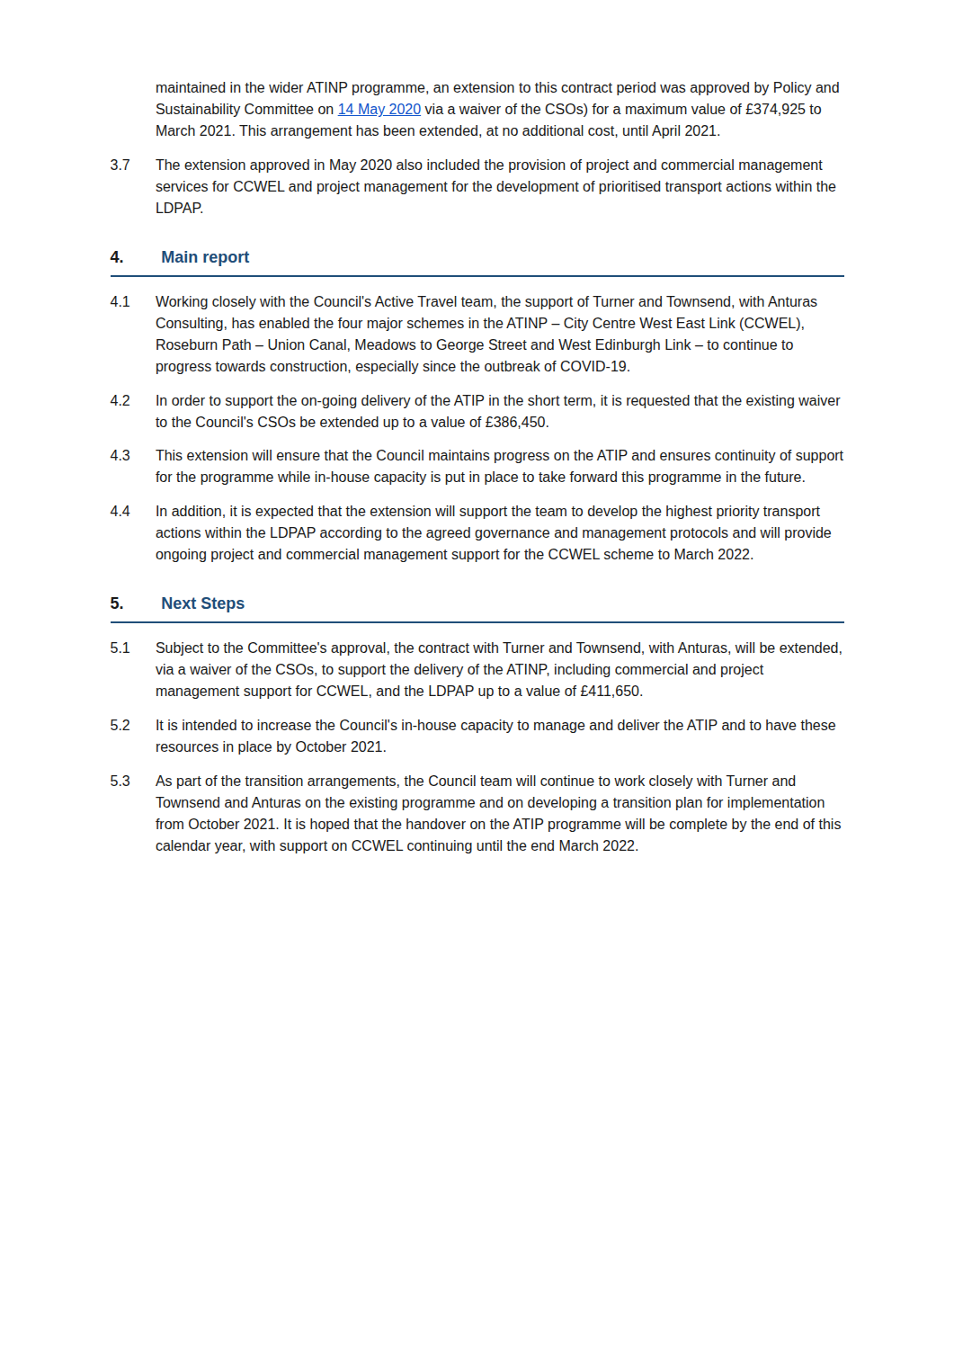maintained in the wider ATINP programme, an extension to this contract period was approved by Policy and Sustainability Committee on 14 May 2020 via a waiver of the CSOs) for a maximum value of £374,925 to March 2021. This arrangement has been extended, at no additional cost, until April 2021.
3.7
The extension approved in May 2020 also included the provision of project and commercial management services for CCWEL and project management for the development of prioritised transport actions within the LDPAP.
4. Main report
4.1
Working closely with the Council's Active Travel team, the support of Turner and Townsend, with Anturas Consulting, has enabled the four major schemes in the ATINP – City Centre West East Link (CCWEL), Roseburn Path – Union Canal, Meadows to George Street and West Edinburgh Link – to continue to progress towards construction, especially since the outbreak of COVID-19.
4.2
In order to support the on-going delivery of the ATIP in the short term, it is requested that the existing waiver to the Council's CSOs be extended up to a value of £386,450.
4.3
This extension will ensure that the Council maintains progress on the ATIP and ensures continuity of support for the programme while in-house capacity is put in place to take forward this programme in the future.
4.4
In addition, it is expected that the extension will support the team to develop the highest priority transport actions within the LDPAP according to the agreed governance and management protocols and will provide ongoing project and commercial management support for the CCWEL scheme to March 2022.
5. Next Steps
5.1
Subject to the Committee's approval, the contract with Turner and Townsend, with Anturas, will be extended, via a waiver of the CSOs, to support the delivery of the ATINP, including commercial and project management support for CCWEL, and the LDPAP up to a value of £411,650.
5.2
It is intended to increase the Council's in-house capacity to manage and deliver the ATIP and to have these resources in place by October 2021.
5.3
As part of the transition arrangements, the Council team will continue to work closely with Turner and Townsend and Anturas on the existing programme and on developing a transition plan for implementation from October 2021. It is hoped that the handover on the ATIP programme will be complete by the end of this calendar year, with support on CCWEL continuing until the end March 2022.